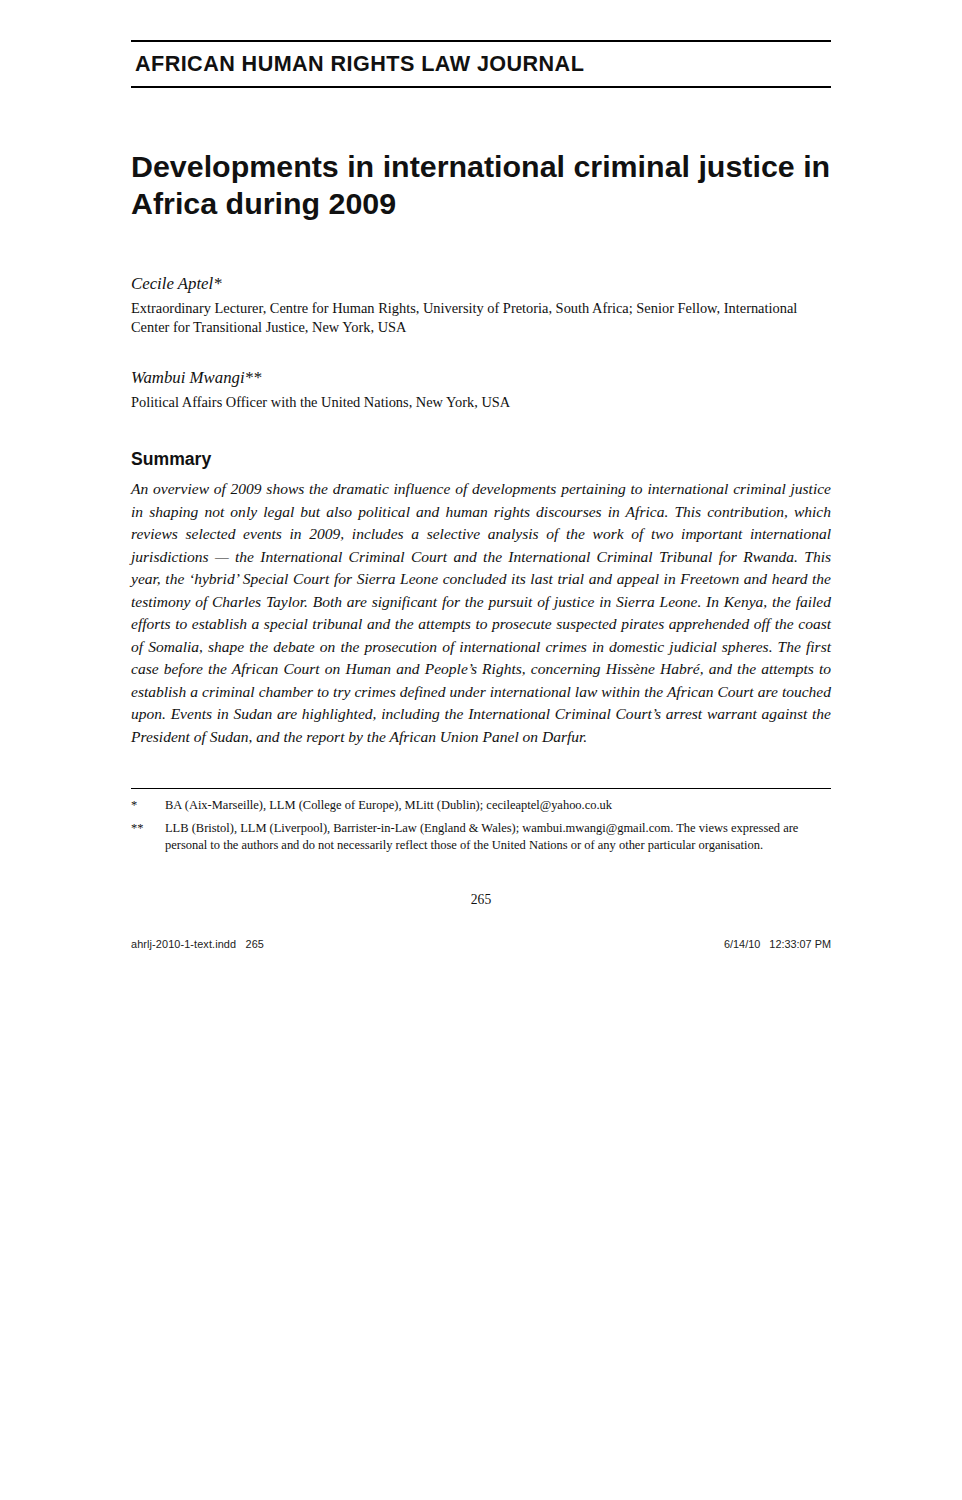AFRICAN HUMAN RIGHTS LAW JOURNAL
Developments in international criminal justice in Africa during 2009
Cecile Aptel* Extraordinary Lecturer, Centre for Human Rights, University of Pretoria, South Africa; Senior Fellow, International Center for Transitional Justice, New York, USA
Wambui Mwangi** Political Affairs Officer with the United Nations, New York, USA
Summary
An overview of 2009 shows the dramatic influence of developments pertaining to international criminal justice in shaping not only legal but also political and human rights discourses in Africa. This contribution, which reviews selected events in 2009, includes a selective analysis of the work of two important international jurisdictions — the International Criminal Court and the International Criminal Tribunal for Rwanda. This year, the ‘hybrid’ Special Court for Sierra Leone concluded its last trial and appeal in Freetown and heard the testimony of Charles Taylor. Both are significant for the pursuit of justice in Sierra Leone. In Kenya, the failed efforts to establish a special tribunal and the attempts to prosecute suspected pirates apprehended off the coast of Somalia, shape the debate on the prosecution of international crimes in domestic judicial spheres. The first case before the African Court on Human and People’s Rights, concerning Hissène Habré, and the attempts to establish a criminal chamber to try crimes defined under international law within the African Court are touched upon. Events in Sudan are highlighted, including the International Criminal Court’s arrest warrant against the President of Sudan, and the report by the African Union Panel on Darfur.
| * | BA (Aix-Marseille), LLM (College of Europe), MLitt (Dublin); cecileaptel@yahoo.co.uk |
| ** | LLB (Bristol), LLM (Liverpool), Barrister-in-Law (England & Wales); wambui.mwangi@gmail.com. The views expressed are personal to the authors and do not necessarily reflect those of the United Nations or of any other particular organisation. |
265
ahrlj-2010-1-text.indd 265 6/14/10 12:33:07 PM